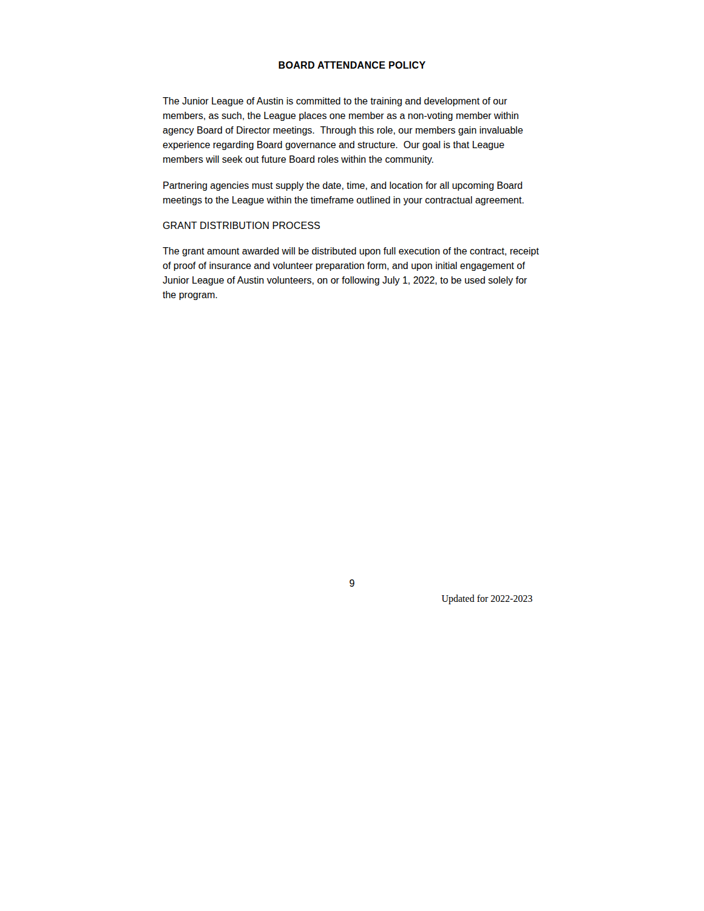BOARD ATTENDANCE POLICY
The Junior League of Austin is committed to the training and development of our members, as such, the League places one member as a non-voting member within agency Board of Director meetings. Through this role, our members gain invaluable experience regarding Board governance and structure. Our goal is that League members will seek out future Board roles within the community.
Partnering agencies must supply the date, time, and location for all upcoming Board meetings to the League within the timeframe outlined in your contractual agreement.
GRANT DISTRIBUTION PROCESS
The grant amount awarded will be distributed upon full execution of the contract, receipt of proof of insurance and volunteer preparation form, and upon initial engagement of Junior League of Austin volunteers, on or following July 1, 2022, to be used solely for the program.
9
Updated for 2022-2023